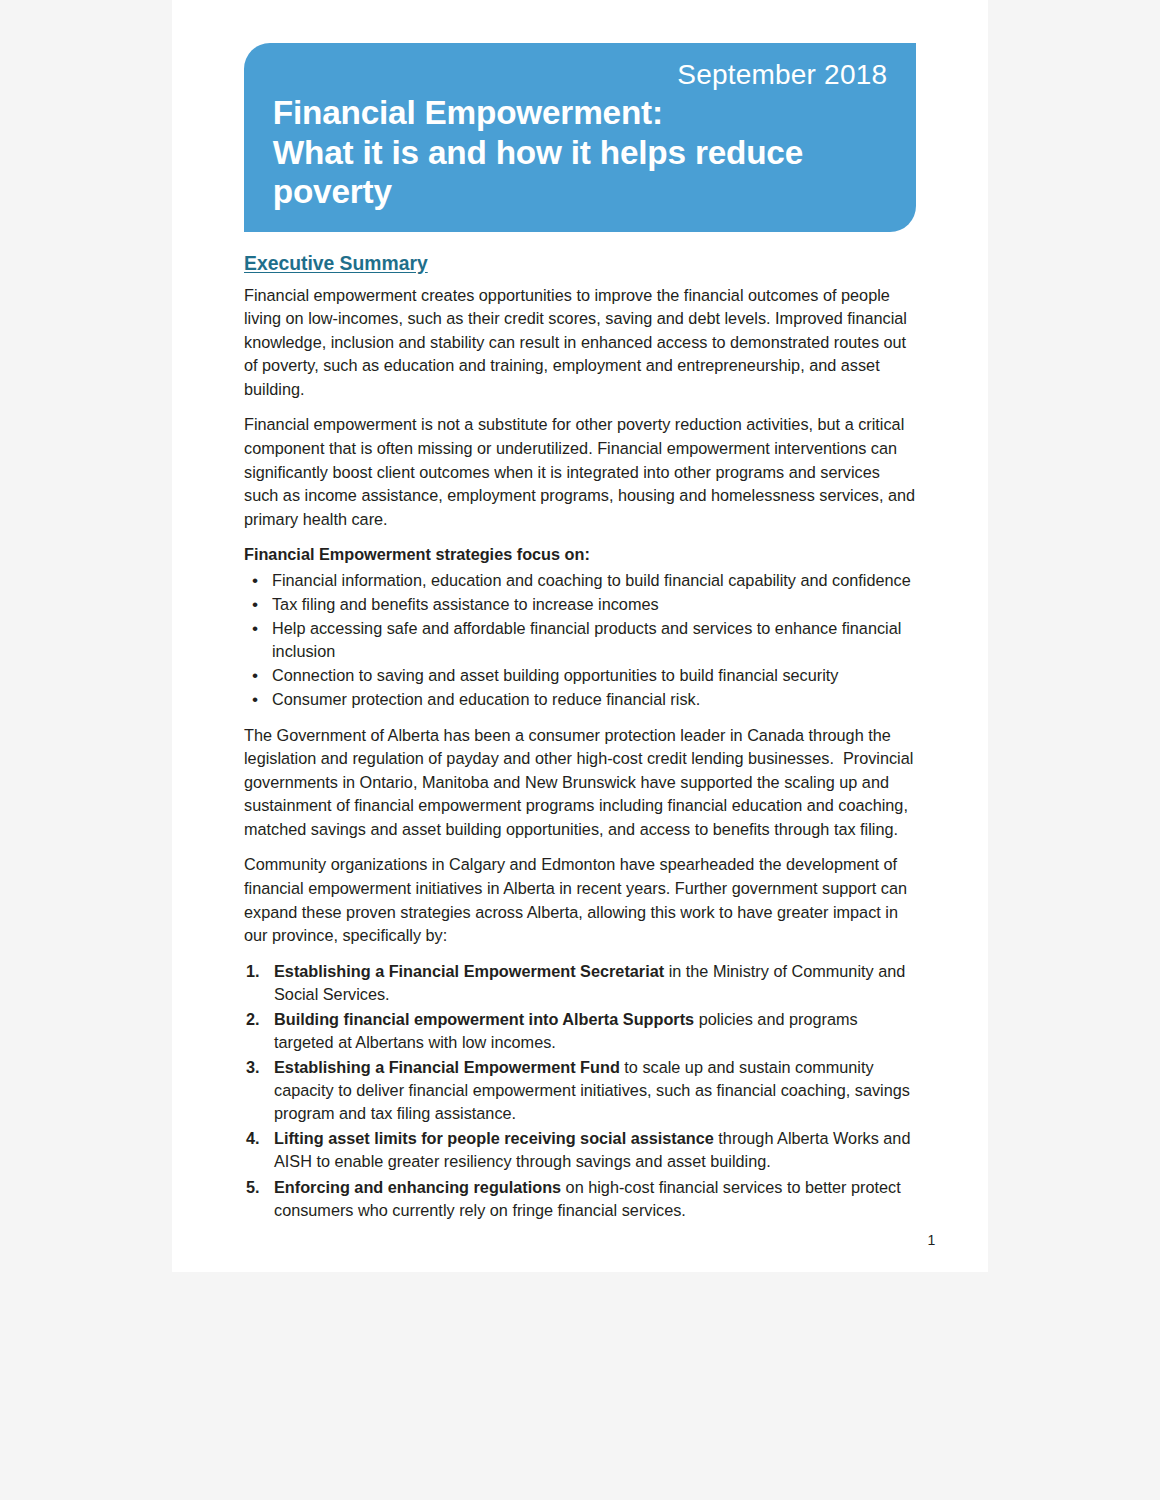September 2018
Financial Empowerment:
What it is and how it helps reduce poverty
Executive Summary
Financial empowerment creates opportunities to improve the financial outcomes of people living on low-incomes, such as their credit scores, saving and debt levels. Improved financial knowledge, inclusion and stability can result in enhanced access to demonstrated routes out of poverty, such as education and training, employment and entrepreneurship, and asset building.
Financial empowerment is not a substitute for other poverty reduction activities, but a critical component that is often missing or underutilized. Financial empowerment interventions can significantly boost client outcomes when it is integrated into other programs and services such as income assistance, employment programs, housing and homelessness services, and primary health care.
Financial Empowerment strategies focus on:
Financial information, education and coaching to build financial capability and confidence
Tax filing and benefits assistance to increase incomes
Help accessing safe and affordable financial products and services to enhance financial inclusion
Connection to saving and asset building opportunities to build financial security
Consumer protection and education to reduce financial risk.
The Government of Alberta has been a consumer protection leader in Canada through the legislation and regulation of payday and other high-cost credit lending businesses. Provincial governments in Ontario, Manitoba and New Brunswick have supported the scaling up and sustainment of financial empowerment programs including financial education and coaching, matched savings and asset building opportunities, and access to benefits through tax filing.
Community organizations in Calgary and Edmonton have spearheaded the development of financial empowerment initiatives in Alberta in recent years. Further government support can expand these proven strategies across Alberta, allowing this work to have greater impact in our province, specifically by:
Establishing a Financial Empowerment Secretariat in the Ministry of Community and Social Services.
Building financial empowerment into Alberta Supports policies and programs targeted at Albertans with low incomes.
Establishing a Financial Empowerment Fund to scale up and sustain community capacity to deliver financial empowerment initiatives, such as financial coaching, savings program and tax filing assistance.
Lifting asset limits for people receiving social assistance through Alberta Works and AISH to enable greater resiliency through savings and asset building.
Enforcing and enhancing regulations on high-cost financial services to better protect consumers who currently rely on fringe financial services.
1